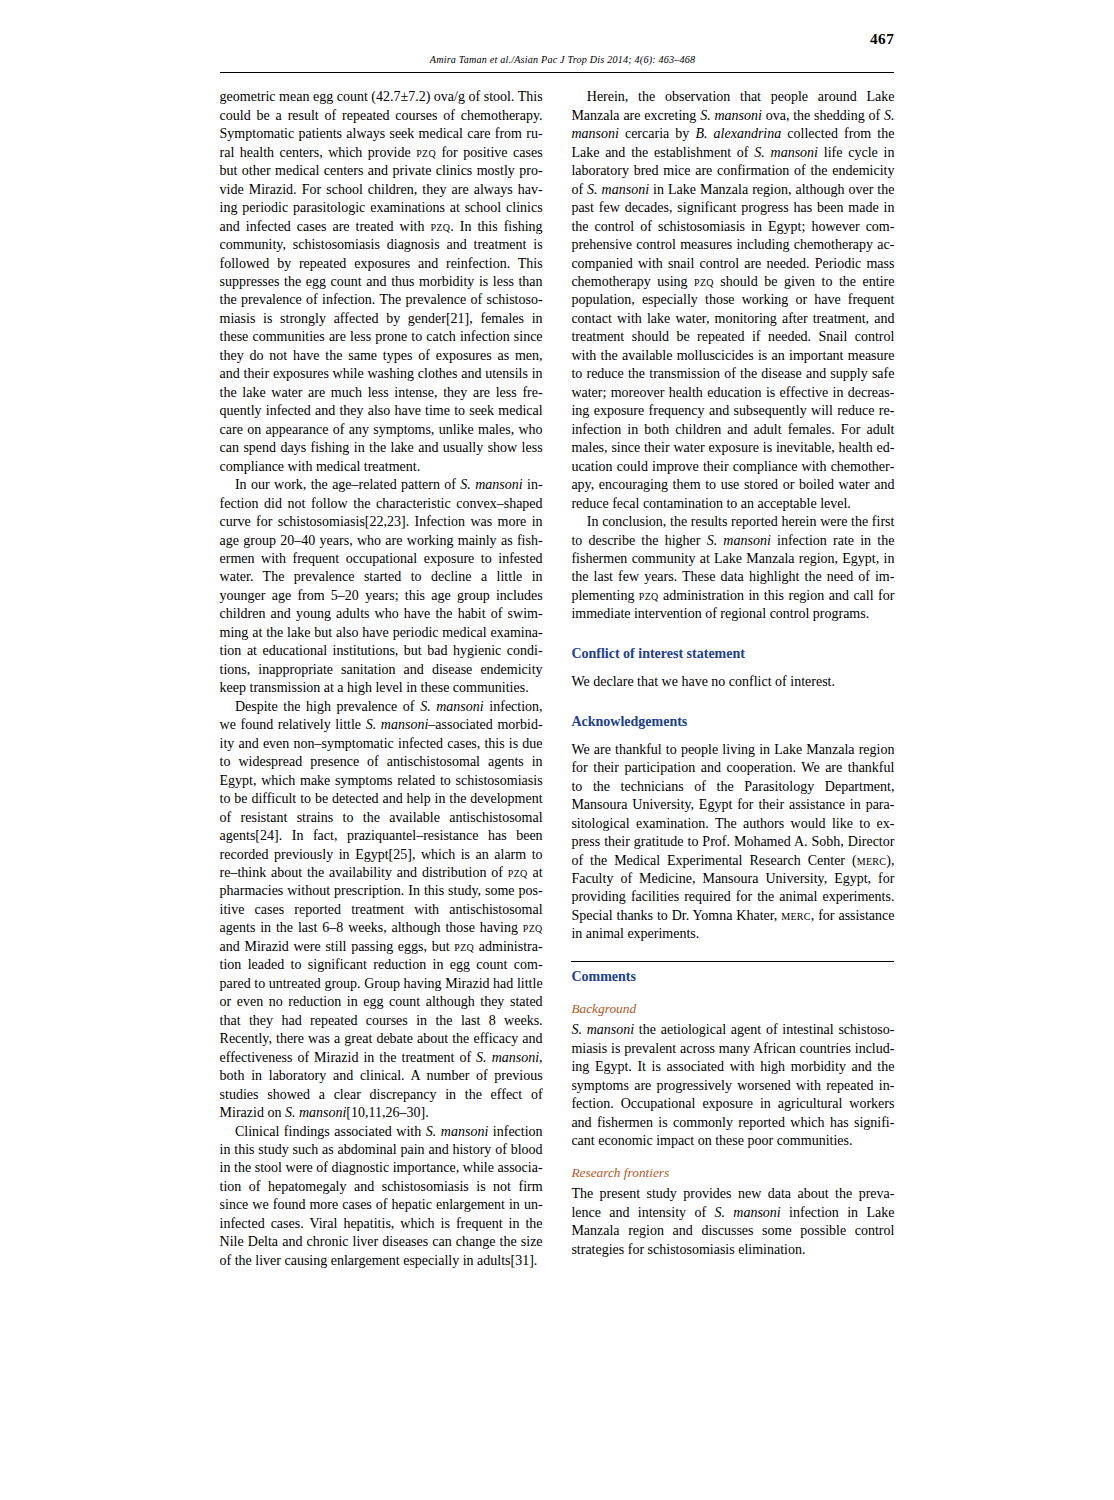467
Amira Taman et al./Asian Pac J Trop Dis 2014; 4(6): 463–468
geometric mean egg count (42.7±7.2) ova/g of stool. This could be a result of repeated courses of chemotherapy. Symptomatic patients always seek medical care from rural health centers, which provide pzq for positive cases but other medical centers and private clinics mostly provide Mirazid. For school children, they are always having periodic parasitologic examinations at school clinics and infected cases are treated with pzq. In this fishing community, schistosomiasis diagnosis and treatment is followed by repeated exposures and reinfection. This suppresses the egg count and thus morbidity is less than the prevalence of infection. The prevalence of schistosomiasis is strongly affected by gender[21], females in these communities are less prone to catch infection since they do not have the same types of exposures as men, and their exposures while washing clothes and utensils in the lake water are much less intense, they are less frequently infected and they also have time to seek medical care on appearance of any symptoms, unlike males, who can spend days fishing in the lake and usually show less compliance with medical treatment.
In our work, the age–related pattern of S. mansoni infection did not follow the characteristic convex–shaped curve for schistosomiasis[22,23]. Infection was more in age group 20–40 years, who are working mainly as fishermen with frequent occupational exposure to infested water. The prevalence started to decline a little in younger age from 5–20 years; this age group includes children and young adults who have the habit of swimming at the lake but also have periodic medical examination at educational institutions, but bad hygienic conditions, inappropriate sanitation and disease endemicity keep transmission at a high level in these communities.
Despite the high prevalence of S. mansoni infection, we found relatively little S. mansoni–associated morbidity and even non–symptomatic infected cases, this is due to widespread presence of antischistosomal agents in Egypt, which make symptoms related to schistosomiasis to be difficult to be detected and help in the development of resistant strains to the available antischistosomal agents[24]. In fact, praziquantel–resistance has been recorded previously in Egypt[25], which is an alarm to re–think about the availability and distribution of pzq at pharmacies without prescription. In this study, some positive cases reported treatment with antischistosomal agents in the last 6–8 weeks, although those having pzq and Mirazid were still passing eggs, but pzq administration leaded to significant reduction in egg count compared to untreated group. Group having Mirazid had little or even no reduction in egg count although they stated that they had repeated courses in the last 8 weeks. Recently, there was a great debate about the efficacy and effectiveness of Mirazid in the treatment of S. mansoni, both in laboratory and clinical. A number of previous studies showed a clear discrepancy in the effect of Mirazid on S. mansoni[10,11,26–30].
Clinical findings associated with S. mansoni infection in this study such as abdominal pain and history of blood in the stool were of diagnostic importance, while association of hepatomegaly and schistosomiasis is not firm since we found more cases of hepatic enlargement in uninfected cases. Viral hepatitis, which is frequent in the Nile Delta and chronic liver diseases can change the size of the liver causing enlargement especially in adults[31].
Herein, the observation that people around Lake Manzala are excreting S. mansoni ova, the shedding of S. mansoni cercaria by B. alexandrina collected from the Lake and the establishment of S. mansoni life cycle in laboratory bred mice are confirmation of the endemicity of S. mansoni in Lake Manzala region, although over the past few decades, significant progress has been made in the control of schistosomiasis in Egypt; however comprehensive control measures including chemotherapy accompanied with snail control are needed. Periodic mass chemotherapy using pzq should be given to the entire population, especially those working or have frequent contact with lake water, monitoring after treatment, and treatment should be repeated if needed. Snail control with the available molluscicides is an important measure to reduce the transmission of the disease and supply safe water; moreover health education is effective in decreasing exposure frequency and subsequently will reduce reinfection in both children and adult females. For adult males, since their water exposure is inevitable, health education could improve their compliance with chemotherapy, encouraging them to use stored or boiled water and reduce fecal contamination to an acceptable level.
In conclusion, the results reported herein were the first to describe the higher S. mansoni infection rate in the fishermen community at Lake Manzala region, Egypt, in the last few years. These data highlight the need of implementing pzq administration in this region and call for immediate intervention of regional control programs.
Conflict of interest statement
We declare that we have no conflict of interest.
Acknowledgements
We are thankful to people living in Lake Manzala region for their participation and cooperation. We are thankful to the technicians of the Parasitology Department, Mansoura University, Egypt for their assistance in parasitological examination. The authors would like to express their gratitude to Prof. Mohamed A. Sobh, Director of the Medical Experimental Research Center (merc), Faculty of Medicine, Mansoura University, Egypt, for providing facilities required for the animal experiments. Special thanks to Dr. Yomna Khater, merc, for assistance in animal experiments.
Comments
Background
S. mansoni the aetiological agent of intestinal schistosomiasis is prevalent across many African countries including Egypt. It is associated with high morbidity and the symptoms are progressively worsened with repeated infection. Occupational exposure in agricultural workers and fishermen is commonly reported which has significant economic impact on these poor communities.
Research frontiers
The present study provides new data about the prevalence and intensity of S. mansoni infection in Lake Manzala region and discusses some possible control strategies for schistosomiasis elimination.